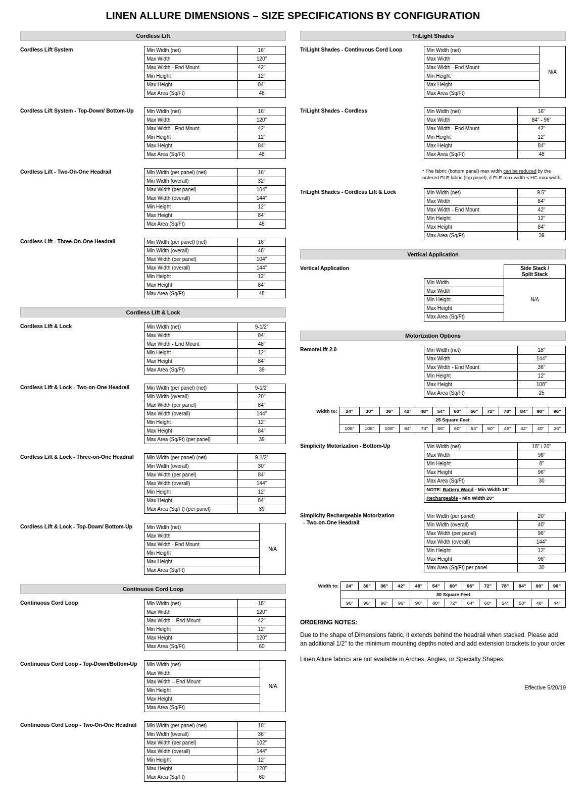LINEN ALLURE DIMENSIONS – SIZE SPECIFICATIONS BY CONFIGURATION
Cordless Lift
Cordless Lift System
| Min Width (net) | 16" |
| Max Width | 120" |
| Max Width - End Mount | 42" |
| Min Height | 12" |
| Max Height | 84" |
| Max Area (Sq/Ft) | 48 |
Cordless Lift System - Top-Down/ Bottom-Up
| Min Width (net) | 16" |
| Max Width | 120" |
| Max Width - End Mount | 42" |
| Min Height | 12" |
| Max Height | 84" |
| Max Area (Sq/Ft) | 48 |
Cordless Lift - Two-On-One Headrail
| Min Width (per panel) (net) | 16" |
| Min Width (overall) | 32" |
| Max Width (per panel) | 104" |
| Max Width (overall) | 144" |
| Min Height | 12" |
| Max Height | 84" |
| Max Area (Sq/Ft) | 48 |
Cordless Lift - Three-On-One Headrail
| Min Width (per panel) (net) | 16" |
| Min Width (overall) | 48" |
| Max Width (per panel) | 104" |
| Max Width (overall) | 144" |
| Min Height | 12" |
| Max Height | 84" |
| Max Area (Sq/Ft) | 48 |
Cordless Lift & Lock
Cordless Lift & Lock
| Min Width (net) | 9-1/2" |
| Max Width | 84" |
| Max Width - End Mount | 48" |
| Min Height | 12" |
| Max Height | 84" |
| Max Area (Sq/Ft) | 39 |
Cordless Lift & Lock - Two-on-One Headrail
| Min Width (per panel) (net) | 9-1/2" |
| Min Width (overall) | 20" |
| Max Width (per panel) | 84" |
| Max Width (overall) | 144" |
| Min Height | 12" |
| Max Height | 84" |
| Max Area (Sq/Ft) (per panel) | 39 |
Cordless Lift & Lock - Three-on-One Headrail
| Min Width (per panel) (net) | 9-1/2" |
| Min Width (overall) | 30" |
| Max Width (per panel) | 84" |
| Max Width (overall) | 144" |
| Min Height | 12" |
| Max Height | 84" |
| Max Area (Sq/Ft) (per panel) | 39 |
Cordless Lift & Lock - Top-Down/ Bottom-Up
| Min Width (net) | N/A |
| Max Width |
| Max Width - End Mount |
| Min Height |
| Max Height |
| Max Area (Sq/Ft) |
Continuous Cord Loop
Continuous Cord Loop
| Min Width (net) | 18" |
| Max Width | 120" |
| Max Width – End Mount | 42" |
| Min Height | 12" |
| Max Height | 120" |
| Max Area (Sq/Ft) | 60 |
Continuous Cord Loop - Top-Down/Bottom-Up
| Min Width (net) | N/A |
| Max Width |
| Max Width – End Mount |
| Min Height |
| Max Height |
| Max Area (Sq/Ft) |
Continuous Cord Loop - Two-On-One Headrail
| Min Width (per panel) (net) | 18" |
| Min Width (overall) | 36" |
| Max Width (per panel) | 102" |
| Max Width (overall) | 144" |
| Min Height | 12" |
| Max Height | 120" |
| Max Area (Sq/Ft) | 60 |
TriLight Shades
TriLight Shades - Continuous Cord Loop
| Min Width (net) | N/A |
| Max Width |
| Max Width - End Mount |
| Min Height |
| Max Height |
| Max Area (Sq/Ft) |
TriLight Shades - Cordless
| Min Width (net) | 16" |
| Max Width | 84" - 96" |
| Max Width - End Mount | 42" |
| Min Height | 12" |
| Max Height | 84" |
| Max Area (Sq/Ft) | 48 |
* The fabric (bottom panel) max width can be reduced by the ordered PLE fabric (top panel), if PLE max width < HC max width.
TriLight Shades - Cordless Lift & Lock
| Min Width (net) | 9.5" |
| Max Width | 84" |
| Max Width - End Mount | 42" |
| Min Height | 12" |
| Max Height | 84" |
| Max Area (Sq/Ft) | 39 |
Vertical Application
Vertical Application
| | Side Stack / Split Stack |
| Min Width | N/A |
| Max Width |
| Min Height |
| Max Height |
| Max Area (Sq/Ft) |
Motorization Options
RemoteLift 2.0
| Min Width (net) | 18" |
| Max Width | 144" |
| Max Width - End Mount | 36" |
| Min Height | 12" |
| Max Height | 108" |
| Max Area (Sq/Ft) | 25 |
| Width to: | 24" | 30" | 36" | 42" | 48" | 54" | 60" | 66" | 72" | 78" | 84" | 90" | 96" |
| | 25 Square Feet |
| | 108" | 108" | 108" | 84" | 74" | 66" | 60" | 54" | 50" | 46" | 42" | 40" | 36" |
Simplicity Motorization - Bottom-Up
| Min Width (net) | 18" / 20" |
| Max Width | 96" |
| Min Height | 8" |
| Max Height | 96" |
| Max Area (Sq/Ft) | 30 |
| NOTE: Battery Wand - Min Width 18" |
| Rechargeable - Min Width 20" |
Simplicity Rechargeable Motorization- Two-on-One Headrail
| Min Width (per panel) | 20" |
| Min Width (overall) | 40" |
| Max Width (per panel) | 96" |
| Max Width (overall) | 144" |
| Min Height | 12" |
| Max Height | 96" |
| Max Area (Sq/Ft) per panel | 30 |
| Width to: | 24" | 30" | 36" | 42" | 48" | 54" | 60" | 66" | 72" | 78" | 84" | 90" | 96" |
| | 30 Square Feet |
| | 96" | 96" | 96" | 96" | 90" | 80" | 72" | 64" | 60" | 54" | 50" | 48" | 44" |
ORDERING NOTES:
Due to the shape of Dimensions fabric, it extends behind the headrail when stacked. Please add an additional 1/2" to the minimum mounting depths noted and add extension brackets to your order
Linen Allure fabrics are not available in Arches, Angles, or Specialty Shapes.
Effective 5/20/19